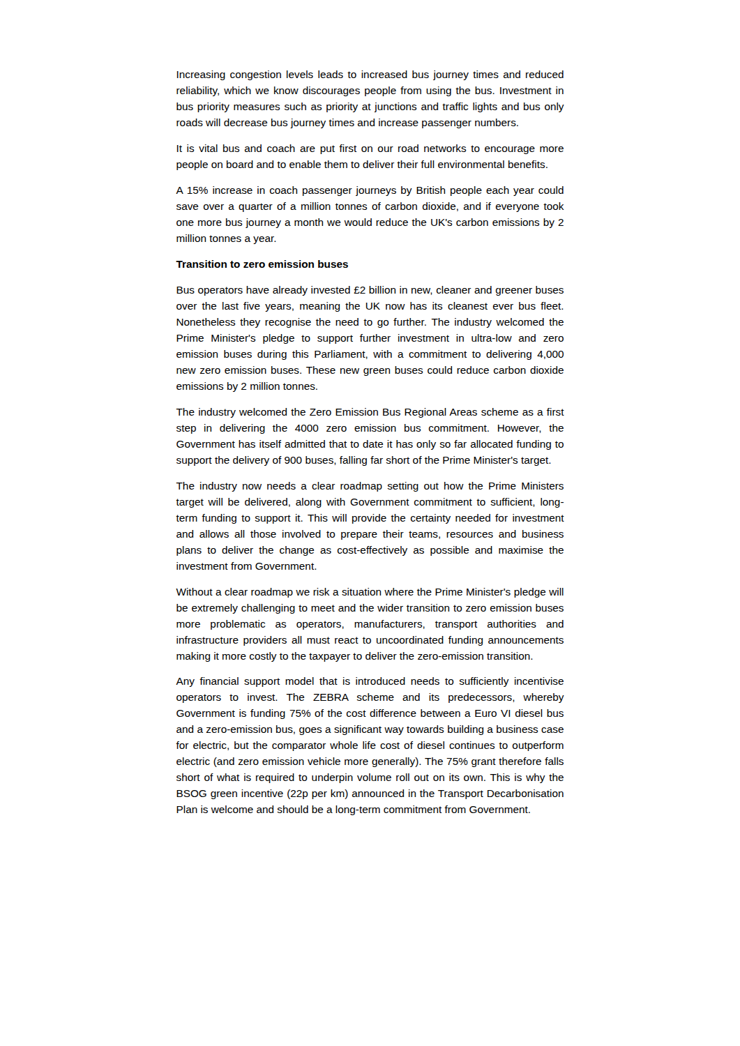Increasing congestion levels leads to increased bus journey times and reduced reliability, which we know discourages people from using the bus. Investment in bus priority measures such as priority at junctions and traffic lights and bus only roads will decrease bus journey times and increase passenger numbers.
It is vital bus and coach are put first on our road networks to encourage more people on board and to enable them to deliver their full environmental benefits.
A 15% increase in coach passenger journeys by British people each year could save over a quarter of a million tonnes of carbon dioxide, and if everyone took one more bus journey a month we would reduce the UK's carbon emissions by 2 million tonnes a year.
Transition to zero emission buses
Bus operators have already invested £2 billion in new, cleaner and greener buses over the last five years, meaning the UK now has its cleanest ever bus fleet. Nonetheless they recognise the need to go further. The industry welcomed the Prime Minister's pledge to support further investment in ultra-low and zero emission buses during this Parliament, with a commitment to delivering 4,000 new zero emission buses. These new green buses could reduce carbon dioxide emissions by 2 million tonnes.
The industry welcomed the Zero Emission Bus Regional Areas scheme as a first step in delivering the 4000 zero emission bus commitment. However, the Government has itself admitted that to date it has only so far allocated funding to support the delivery of 900 buses, falling far short of the Prime Minister's target.
The industry now needs a clear roadmap setting out how the Prime Ministers target will be delivered, along with Government commitment to sufficient, long-term funding to support it. This will provide the certainty needed for investment and allows all those involved to prepare their teams, resources and business plans to deliver the change as cost-effectively as possible and maximise the investment from Government.
Without a clear roadmap we risk a situation where the Prime Minister's pledge will be extremely challenging to meet and the wider transition to zero emission buses more problematic as operators, manufacturers, transport authorities and infrastructure providers all must react to uncoordinated funding announcements making it more costly to the taxpayer to deliver the zero-emission transition.
Any financial support model that is introduced needs to sufficiently incentivise operators to invest. The ZEBRA scheme and its predecessors, whereby Government is funding 75% of the cost difference between a Euro VI diesel bus and a zero-emission bus, goes a significant way towards building a business case for electric, but the comparator whole life cost of diesel continues to outperform electric (and zero emission vehicle more generally). The 75% grant therefore falls short of what is required to underpin volume roll out on its own. This is why the BSOG green incentive (22p per km) announced in the Transport Decarbonisation Plan is welcome and should be a long-term commitment from Government.